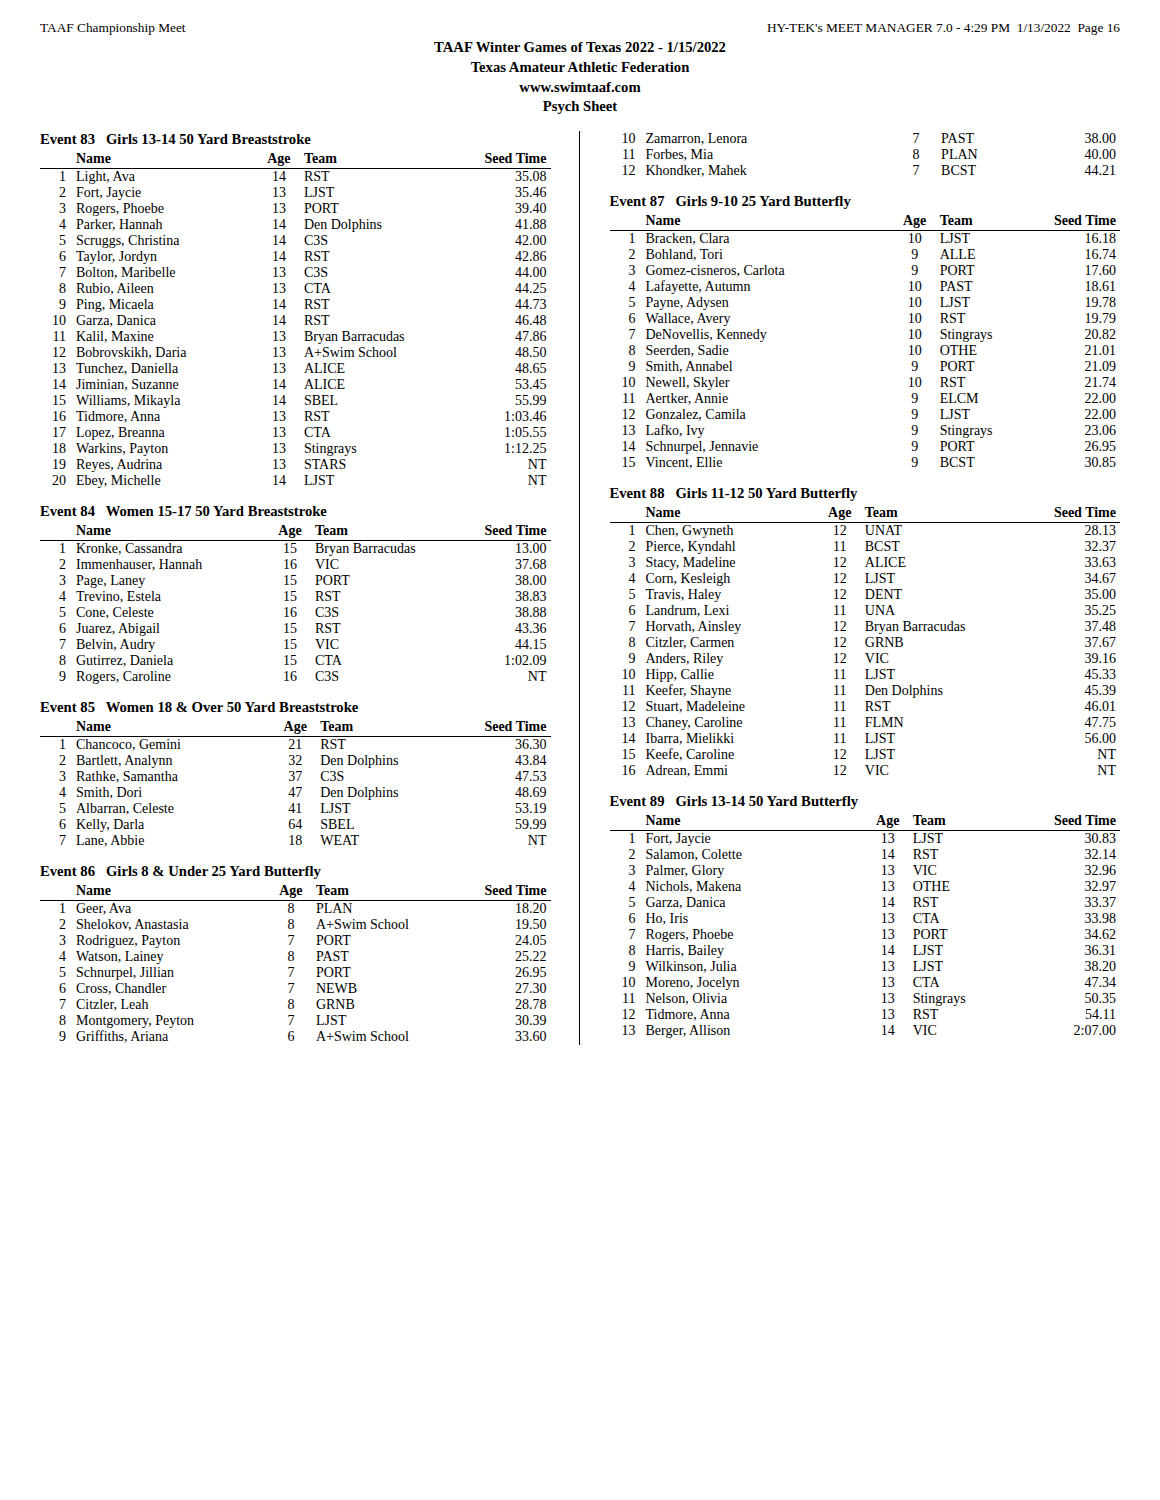TAAF Championship Meet HY-TEK's MEET MANAGER 7.0 - 4:29 PM 1/13/2022 Page 16
TAAF Winter Games of Texas 2022 - 1/15/2022
Texas Amateur Athletic Federation
www.swimtaaf.com
Psych Sheet
Event 83 Girls 13-14 50 Yard Breaststroke
| | Name | Age | Team | Seed Time |
| --- | --- | --- | --- | --- |
| 1 | Light, Ava | 14 | RST | 35.08 |
| 2 | Fort, Jaycie | 13 | LJST | 35.46 |
| 3 | Rogers, Phoebe | 13 | PORT | 39.40 |
| 4 | Parker, Hannah | 14 | Den Dolphins | 41.88 |
| 5 | Scruggs, Christina | 14 | C3S | 42.00 |
| 6 | Taylor, Jordyn | 14 | RST | 42.86 |
| 7 | Bolton, Maribelle | 13 | C3S | 44.00 |
| 8 | Rubio, Aileen | 13 | CTA | 44.25 |
| 9 | Ping, Micaela | 14 | RST | 44.73 |
| 10 | Garza, Danica | 14 | RST | 46.48 |
| 11 | Kalil, Maxine | 13 | Bryan Barracudas | 47.86 |
| 12 | Bobrovskikh, Daria | 13 | A+Swim School | 48.50 |
| 13 | Tunchez, Daniella | 13 | ALICE | 48.65 |
| 14 | Jiminian, Suzanne | 14 | ALICE | 53.45 |
| 15 | Williams, Mikayla | 14 | SBEL | 55.99 |
| 16 | Tidmore, Anna | 13 | RST | 1:03.46 |
| 17 | Lopez, Breanna | 13 | CTA | 1:05.55 |
| 18 | Warkins, Payton | 13 | Stingrays | 1:12.25 |
| 19 | Reyes, Audrina | 13 | STARS | NT |
| 20 | Ebey, Michelle | 14 | LJST | NT |
Event 84 Women 15-17 50 Yard Breaststroke
| | Name | Age | Team | Seed Time |
| --- | --- | --- | --- | --- |
| 1 | Kronke, Cassandra | 15 | Bryan Barracudas | 13.00 |
| 2 | Immenhauser, Hannah | 16 | VIC | 37.68 |
| 3 | Page, Laney | 15 | PORT | 38.00 |
| 4 | Trevino, Estela | 15 | RST | 38.83 |
| 5 | Cone, Celeste | 16 | C3S | 38.88 |
| 6 | Juarez, Abigail | 15 | RST | 43.36 |
| 7 | Belvin, Audry | 15 | VIC | 44.15 |
| 8 | Gutirrez, Daniela | 15 | CTA | 1:02.09 |
| 9 | Rogers, Caroline | 16 | C3S | NT |
Event 85 Women 18 & Over 50 Yard Breaststroke
| | Name | Age | Team | Seed Time |
| --- | --- | --- | --- | --- |
| 1 | Chancoco, Gemini | 21 | RST | 36.30 |
| 2 | Bartlett, Analynn | 32 | Den Dolphins | 43.84 |
| 3 | Rathke, Samantha | 37 | C3S | 47.53 |
| 4 | Smith, Dori | 47 | Den Dolphins | 48.69 |
| 5 | Albarran, Celeste | 41 | LJST | 53.19 |
| 6 | Kelly, Darla | 64 | SBEL | 59.99 |
| 7 | Lane, Abbie | 18 | WEAT | NT |
Event 86 Girls 8 & Under 25 Yard Butterfly
| | Name | Age | Team | Seed Time |
| --- | --- | --- | --- | --- |
| 1 | Geer, Ava | 8 | PLAN | 18.20 |
| 2 | Shelokov, Anastasia | 8 | A+Swim School | 19.50 |
| 3 | Rodriguez, Payton | 7 | PORT | 24.05 |
| 4 | Watson, Lainey | 8 | PAST | 25.22 |
| 5 | Schnurpel, Jillian | 7 | PORT | 26.95 |
| 6 | Cross, Chandler | 7 | NEWB | 27.30 |
| 7 | Citzler, Leah | 8 | GRNB | 28.78 |
| 8 | Montgomery, Peyton | 7 | LJST | 30.39 |
| 9 | Griffiths, Ariana | 6 | A+Swim School | 33.60 |
| 10 | Zamarron, Lenora | 7 | PAST | 38.00 |
| 11 | Forbes, Mia | 8 | PLAN | 40.00 |
| 12 | Khondker, Mahek | 7 | BCST | 44.21 |
Event 87 Girls 9-10 25 Yard Butterfly
| | Name | Age | Team | Seed Time |
| --- | --- | --- | --- | --- |
| 1 | Bracken, Clara | 10 | LJST | 16.18 |
| 2 | Bohland, Tori | 9 | ALLE | 16.74 |
| 3 | Gomez-cisneros, Carlota | 9 | PORT | 17.60 |
| 4 | Lafayette, Autumn | 10 | PAST | 18.61 |
| 5 | Payne, Adysen | 10 | LJST | 19.78 |
| 6 | Wallace, Avery | 10 | RST | 19.79 |
| 7 | DeNovellis, Kennedy | 10 | Stingrays | 20.82 |
| 8 | Seerden, Sadie | 10 | OTHE | 21.01 |
| 9 | Smith, Annabel | 9 | PORT | 21.09 |
| 10 | Newell, Skyler | 10 | RST | 21.74 |
| 11 | Aertker, Annie | 9 | ELCM | 22.00 |
| 12 | Gonzalez, Camila | 9 | LJST | 22.00 |
| 13 | Lafko, Ivy | 9 | Stingrays | 23.06 |
| 14 | Schnurpel, Jennavie | 9 | PORT | 26.95 |
| 15 | Vincent, Ellie | 9 | BCST | 30.85 |
Event 88 Girls 11-12 50 Yard Butterfly
| | Name | Age | Team | Seed Time |
| --- | --- | --- | --- | --- |
| 1 | Chen, Gwyneth | 12 | UNAT | 28.13 |
| 2 | Pierce, Kyndahl | 11 | BCST | 32.37 |
| 3 | Stacy, Madeline | 12 | ALICE | 33.63 |
| 4 | Corn, Kesleigh | 12 | LJST | 34.67 |
| 5 | Travis, Haley | 12 | DENT | 35.00 |
| 6 | Landrum, Lexi | 11 | UNA | 35.25 |
| 7 | Horvath, Ainsley | 12 | Bryan Barracudas | 37.48 |
| 8 | Citzler, Carmen | 12 | GRNB | 37.67 |
| 9 | Anders, Riley | 12 | VIC | 39.16 |
| 10 | Hipp, Callie | 11 | LJST | 45.33 |
| 11 | Keefer, Shayne | 11 | Den Dolphins | 45.39 |
| 12 | Stuart, Madeleine | 11 | RST | 46.01 |
| 13 | Chaney, Caroline | 11 | FLMN | 47.75 |
| 14 | Ibarra, Mielikki | 11 | LJST | 56.00 |
| 15 | Keefe, Caroline | 12 | LJST | NT |
| 16 | Adrean, Emmi | 12 | VIC | NT |
Event 89 Girls 13-14 50 Yard Butterfly
| | Name | Age | Team | Seed Time |
| --- | --- | --- | --- | --- |
| 1 | Fort, Jaycie | 13 | LJST | 30.83 |
| 2 | Salamon, Colette | 14 | RST | 32.14 |
| 3 | Palmer, Glory | 13 | VIC | 32.96 |
| 4 | Nichols, Makena | 13 | OTHE | 32.97 |
| 5 | Garza, Danica | 14 | RST | 33.37 |
| 6 | Ho, Iris | 13 | CTA | 33.98 |
| 7 | Rogers, Phoebe | 13 | PORT | 34.62 |
| 8 | Harris, Bailey | 14 | LJST | 36.31 |
| 9 | Wilkinson, Julia | 13 | LJST | 38.20 |
| 10 | Moreno, Jocelyn | 13 | CTA | 47.34 |
| 11 | Nelson, Olivia | 13 | Stingrays | 50.35 |
| 12 | Tidmore, Anna | 13 | RST | 54.11 |
| 13 | Berger, Allison | 14 | VIC | 2:07.00 |